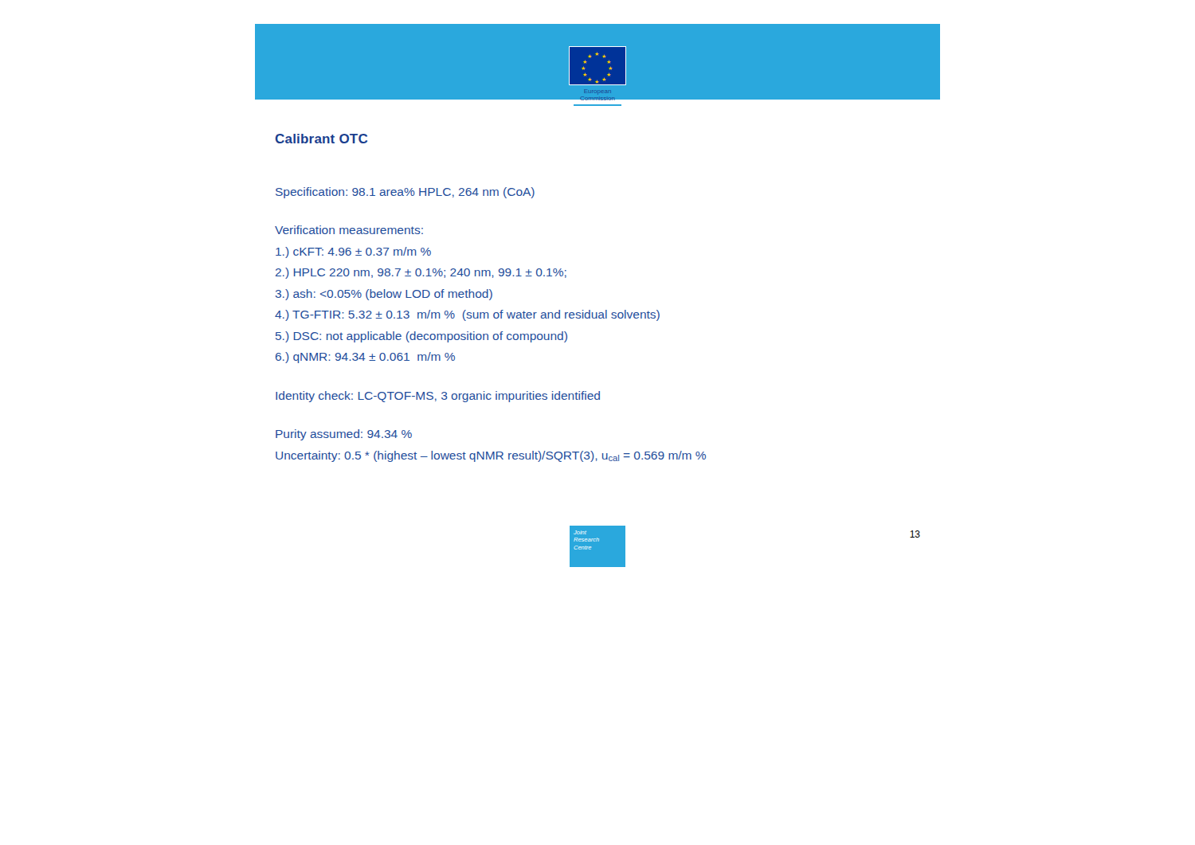★ ★ ★ ★ ★ ★ ★ ★ ★ ★ ★ ★
European
Commission
Calibrant OTC
Specification: 98.1 area% HPLC, 264 nm (CoA)
Verification measurements:
1.) cKFT: 4.96 ± 0.37 m/m %
2.) HPLC 220 nm, 98.7 ± 0.1%; 240 nm, 99.1 ± 0.1%;
3.) ash: <0.05% (below LOD of method)
4.) TG-FTIR: 5.32 ± 0.13 m/m % (sum of water and residual solvents)
5.) DSC: not applicable (decomposition of compound)
6.) qNMR: 94.34 ± 0.061 m/m %
Identity check: LC-QTOF-MS, 3 organic impurities identified
Purity assumed: 94.34 %
Uncertainty: 0.5 * (highest – lowest qNMR result)/SQRT(3), ucal = 0.569 m/m %
Joint
Research
Centre
13